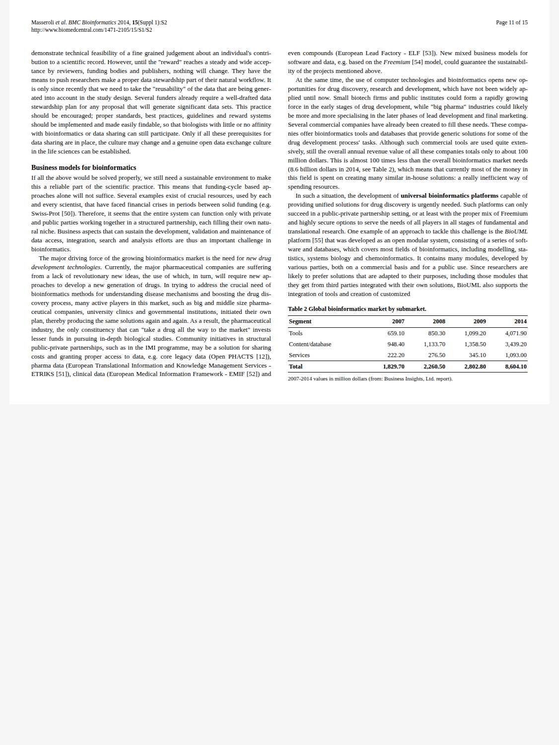Masseroli et al. BMC Bioinformatics 2014, 15(Suppl 1):S2
http://www.biomedcentral.com/1471-2105/15/S1/S2
Page 11 of 15
demonstrate technical feasibility of a fine grained judgement about an individual's contribution to a scientific record. However, until the "reward" reaches a steady and wide acceptance by reviewers, funding bodies and publishers, nothing will change. They have the means to push researchers make a proper data stewardship part of their natural workflow. It is only since recently that we need to take the "reusability" of the data that are being generated into account in the study design. Several funders already require a well-drafted data stewardship plan for any proposal that will generate significant data sets. This practice should be encouraged; proper standards, best practices, guidelines and reward systems should be implemented and made easily findable, so that biologists with little or no affinity with bioinformatics or data sharing can still participate. Only if all these prerequisites for data sharing are in place, the culture may change and a genuine open data exchange culture in the life sciences can be established.
Business models for bioinformatics
If all the above would be solved properly, we still need a sustainable environment to make this a reliable part of the scientific practice. This means that funding-cycle based approaches alone will not suffice. Several examples exist of crucial resources, used by each and every scientist, that have faced financial crises in periods between solid funding (e.g. Swiss-Prot [50]). Therefore, it seems that the entire system can function only with private and public parties working together in a structured partnership, each filling their own natural niche. Business aspects that can sustain the development, validation and maintenance of data access, integration, search and analysis efforts are thus an important challenge in bioinformatics.
The major driving force of the growing bioinformatics market is the need for new drug development technologies. Currently, the major pharmaceutical companies are suffering from a lack of revolutionary new ideas, the use of which, in turn, will require new approaches to develop a new generation of drugs. In trying to address the crucial need of bioinformatics methods for understanding disease mechanisms and boosting the drug discovery process, many active players in this market, such as big and middle size pharmaceutical companies, university clinics and governmental institutions, initiated their own plan, thereby producing the same solutions again and again. As a result, the pharmaceutical industry, the only constituency that can "take a drug all the way to the market" invests lesser funds in pursuing in-depth biological studies. Community initiatives in structural public-private partnerships, such as in the IMI programme, may be a solution for sharing costs and granting proper access to data, e.g. core legacy data (Open PHACTS [12]), pharma data (European Translational Information and Knowledge Management Services - ETRIKS [51]), clinical data (European Medical Information Framework - EMIF [52]) and even compounds (European Lead Factory - ELF [53]). New mixed business models for software and data, e.g. based on the Freemium [54] model, could guarantee the sustainability of the projects mentioned above.
At the same time, the use of computer technologies and bioinformatics opens new opportunities for drug discovery, research and development, which have not been widely applied until now. Small biotech firms and public institutes could form a rapidly growing force in the early stages of drug development, while "big pharma" industries could likely be more and more specialising in the later phases of lead development and final marketing. Several commercial companies have already been created to fill these needs. These companies offer bioinformatics tools and databases that provide generic solutions for some of the drug development process' tasks. Although such commercial tools are used quite extensively, still the overall annual revenue value of all these companies totals only to about 100 million dollars. This is almost 100 times less than the overall bioinformatics market needs (8.6 billion dollars in 2014, see Table 2), which means that currently most of the money in this field is spent on creating many similar in-house solutions: a really inefficient way of spending resources.
In such a situation, the development of universal bioinformatics platforms capable of providing unified solutions for drug discovery is urgently needed. Such platforms can only succeed in a public-private partnership setting, or at least with the proper mix of Freemium and highly secure options to serve the needs of all players in all stages of fundamental and translational research. One example of an approach to tackle this challenge is the BioUML platform [55] that was developed as an open modular system, consisting of a series of software and databases, which covers most fields of bioinformatics, including modelling, statistics, systems biology and chemoinformatics. It contains many modules, developed by various parties, both on a commercial basis and for a public use. Since researchers are likely to prefer solutions that are adapted to their purposes, including those modules that they get from third parties integrated with their own solutions, BioUML also supports the integration of tools and creation of customized
Table 2 Global bioinformatics market by submarket.
| Segment | 2007 | 2008 | 2009 | 2014 |
| --- | --- | --- | --- | --- |
| Tools | 659.10 | 850.30 | 1,099.20 | 4,071.90 |
| Content/database | 948.40 | 1,133.70 | 1,358.50 | 3,439.20 |
| Services | 222.20 | 276.50 | 345.10 | 1,093.00 |
| Total | 1,829.70 | 2,260.50 | 2,802.80 | 8,604.10 |
2007-2014 values in million dollars (from: Business Insights, Ltd. report).